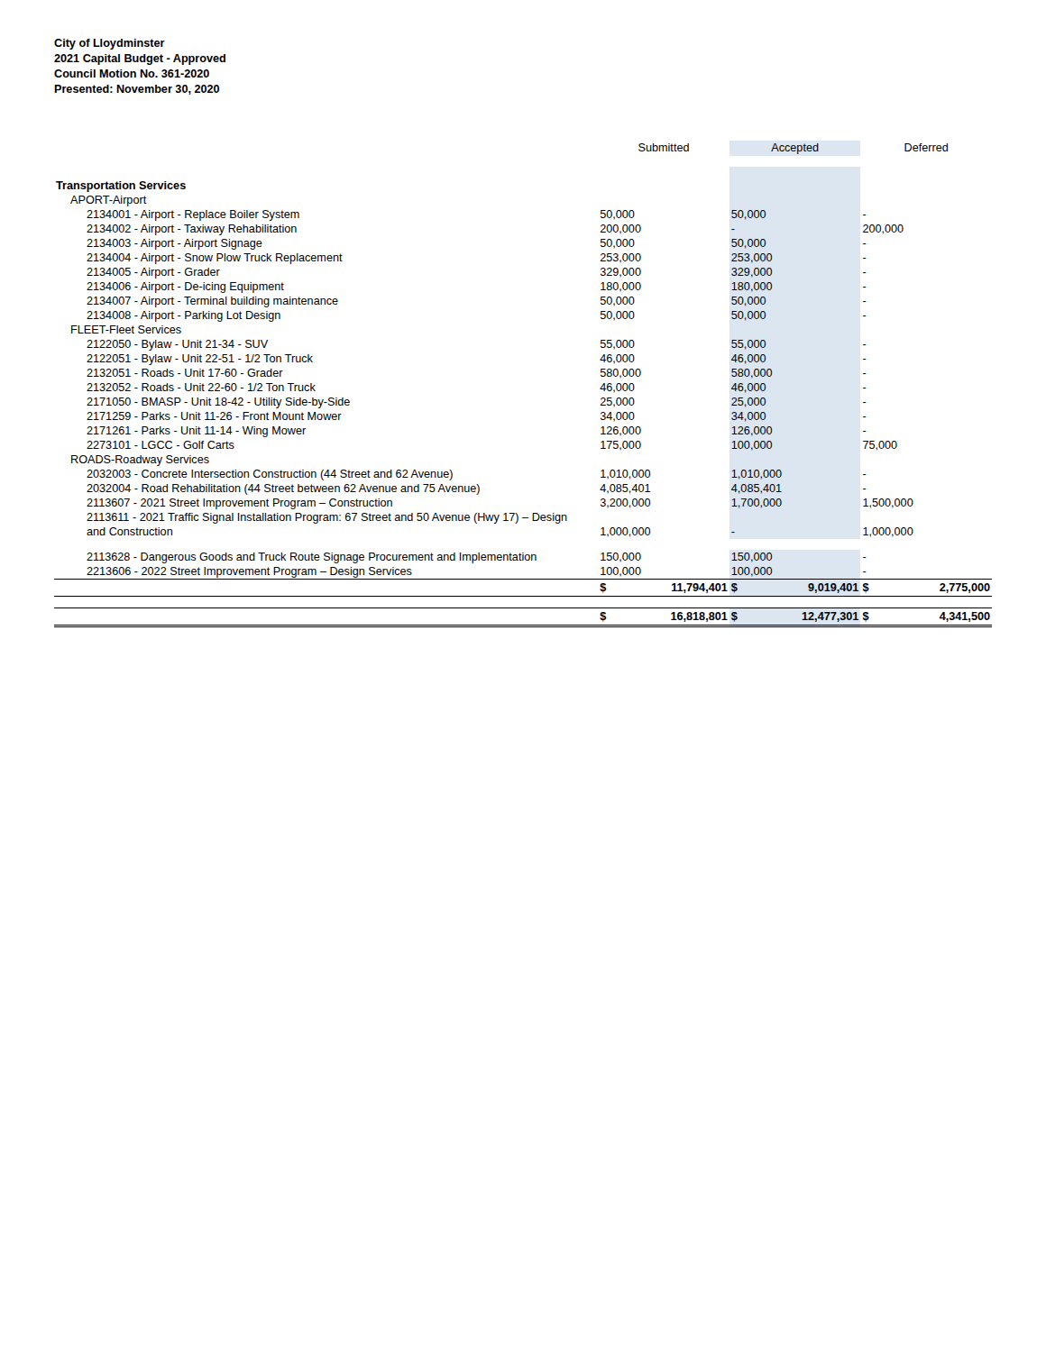City of Lloydminster
2021 Capital Budget - Approved
Council Motion No. 361-2020
Presented: November 30, 2020
| | Submitted | Accepted | Deferred |
| --- | --- | --- | --- |
| Transportation Services | | | |
| APORT-Airport | | | |
| 2134001 - Airport - Replace Boiler System | 50,000 | 50,000 | - |
| 2134002 - Airport - Taxiway Rehabilitation | 200,000 | - | 200,000 |
| 2134003 - Airport - Airport Signage | 50,000 | 50,000 | - |
| 2134004 - Airport - Snow Plow Truck Replacement | 253,000 | 253,000 | - |
| 2134005 - Airport - Grader | 329,000 | 329,000 | - |
| 2134006 - Airport - De-icing Equipment | 180,000 | 180,000 | - |
| 2134007 - Airport - Terminal building maintenance | 50,000 | 50,000 | - |
| 2134008 - Airport - Parking Lot Design | 50,000 | 50,000 | - |
| FLEET-Fleet Services | | | |
| 2122050 - Bylaw - Unit 21-34 - SUV | 55,000 | 55,000 | - |
| 2122051 - Bylaw - Unit 22-51 - 1/2 Ton Truck | 46,000 | 46,000 | - |
| 2132051 - Roads - Unit 17-60 - Grader | 580,000 | 580,000 | - |
| 2132052 - Roads - Unit 22-60 - 1/2 Ton Truck | 46,000 | 46,000 | - |
| 2171050 - BMASP - Unit 18-42 - Utility Side-by-Side | 25,000 | 25,000 | - |
| 2171259 - Parks - Unit 11-26 - Front Mount Mower | 34,000 | 34,000 | - |
| 2171261 - Parks - Unit 11-14 - Wing Mower | 126,000 | 126,000 | - |
| 2273101 - LGCC - Golf Carts | 175,000 | 100,000 | 75,000 |
| ROADS-Roadway Services | | | |
| 2032003 - Concrete Intersection Construction (44 Street and 62 Avenue) | 1,010,000 | 1,010,000 | - |
| 2032004 - Road Rehabilitation (44 Street between 62 Avenue and 75 Avenue) | 4,085,401 | 4,085,401 | - |
| 2113607 - 2021 Street Improvement Program – Construction | 3,200,000 | 1,700,000 | 1,500,000 |
| 2113611 - 2021 Traffic Signal Installation Program: 67 Street and 50 Avenue (Hwy 17) – Design | | | |
| and Construction | 1,000,000 | - | 1,000,000 |
| 2113628 - Dangerous Goods and Truck Route Signage Procurement and Implementation | 150,000 | 150,000 | - |
| 2213606 - 2022 Street Improvement Program – Design Services | 100,000 | 100,000 | - |
| | $ 11,794,401 | $ 9,019,401 | $ 2,775,000 |
| | $ 16,818,801 | $ 12,477,301 | $ 4,341,500 |